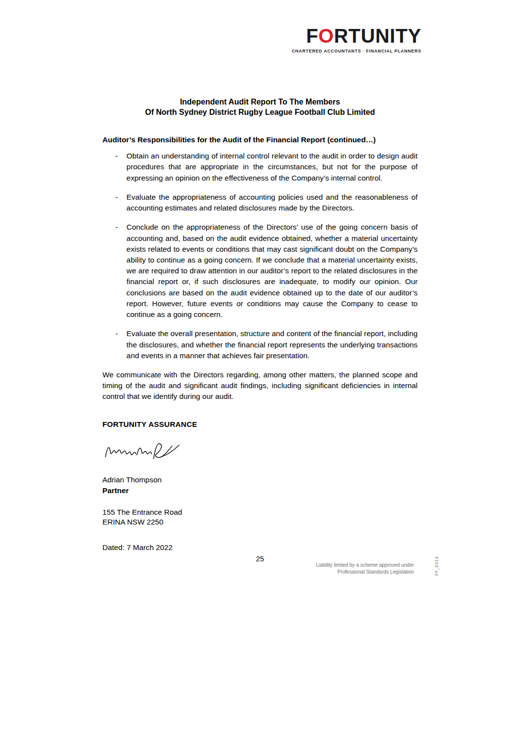FORTUNITY
CHARTERED ACCOUNTANTS · FINANCIAL PLANNERS
Independent Audit Report To The Members
Of North Sydney District Rugby League Football Club Limited
Auditor’s Responsibilities for the Audit of the Financial Report (continued…)
Obtain an understanding of internal control relevant to the audit in order to design audit procedures that are appropriate in the circumstances, but not for the purpose of expressing an opinion on the effectiveness of the Company’s internal control.
Evaluate the appropriateness of accounting policies used and the reasonableness of accounting estimates and related disclosures made by the Directors.
Conclude on the appropriateness of the Directors’ use of the going concern basis of accounting and, based on the audit evidence obtained, whether a material uncertainty exists related to events or conditions that may cast significant doubt on the Company’s ability to continue as a going concern. If we conclude that a material uncertainty exists, we are required to draw attention in our auditor’s report to the related disclosures in the financial report or, if such disclosures are inadequate, to modify our opinion. Our conclusions are based on the audit evidence obtained up to the date of our auditor’s report. However, future events or conditions may cause the Company to cease to continue as a going concern.
Evaluate the overall presentation, structure and content of the financial report, including the disclosures, and whether the financial report represents the underlying transactions and events in a manner that achieves fair presentation.
We communicate with the Directors regarding, among other matters, the planned scope and timing of the audit and significant audit findings, including significant deficiencies in internal control that we identify during our audit.
FORTUNITY ASSURANCE
Adrian Thompson
Partner
155 The Entrance Road
ERINA NSW 2250
Dated: 7 March 2022
25
Liability limited by a scheme approved under
Professional Standards Legislation
FF_0314